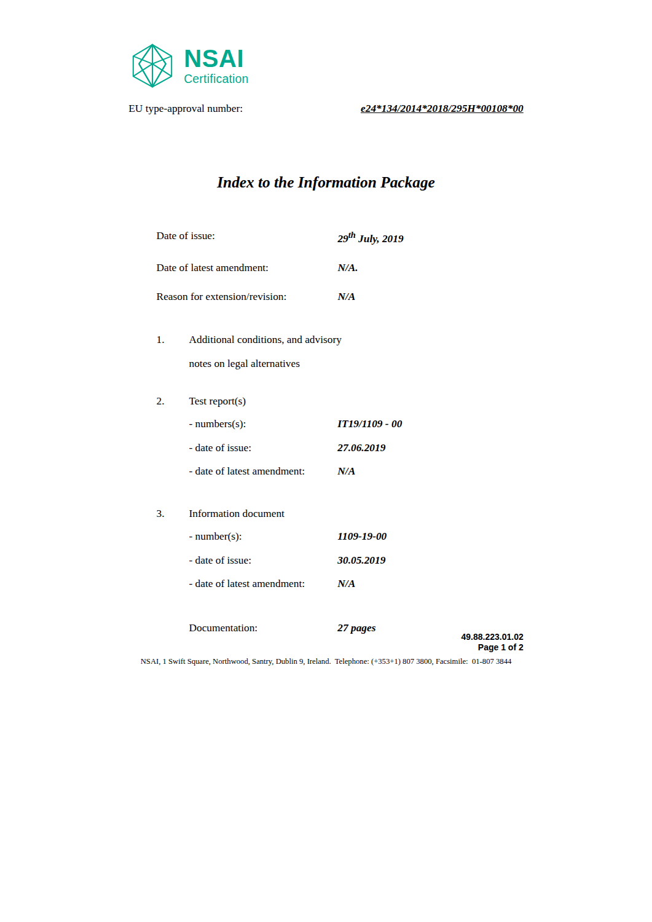NSAI
Certification
EU type-approval number: e24*134/2014*2018/295H*00108*00
Index to the Information Package
| Date of issue: | 29 th July, 2019 |
| Date of latest amendment: | N/A. |
| Reason for extension/revision: | N/A |
1.
Additional conditions, and advisory
notes on legal alternatives
2.
Test report(s)
| - numbers(s): | IT19/1109 - 00 |
| - date of issue: | 27.06.2019 |
| - date of latest amendment: | N/A |
3.
Information document
| - number(s): | 1109-19-00 |
| - date of issue: | 30.05.2019 |
| - date of latest amendment: | N/A |
Documentation:
27 pages
49.88.223.01.02
Page 1 of 2
NSAI, 1 Swift Square, Northwood, Santry, Dublin 9, Ireland. Telephone: (+353+1) 807 3800, Facsimile: 01-807 3844